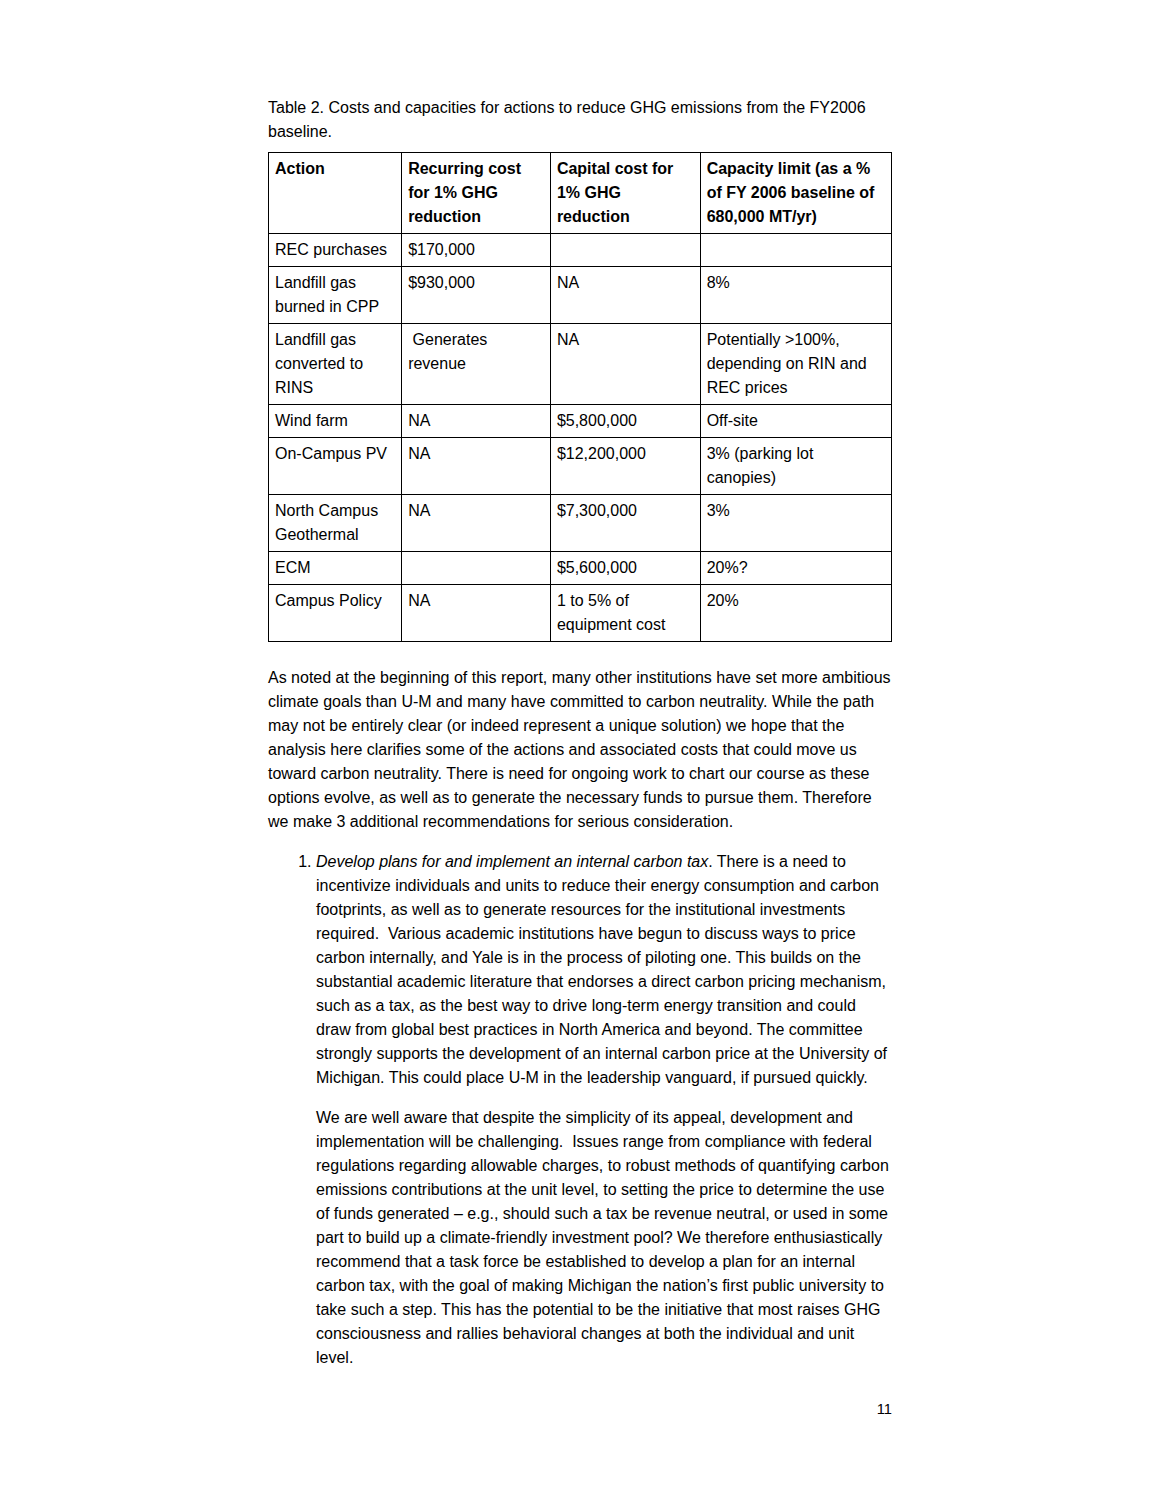Table 2. Costs and capacities for actions to reduce GHG emissions from the FY2006 baseline.
| Action | Recurring cost for 1% GHG reduction | Capital cost for 1% GHG reduction | Capacity limit (as a % of FY 2006 baseline of 680,000 MT/yr) |
| --- | --- | --- | --- |
| REC purchases | $170,000 | | |
| Landfill gas burned in CPP | $930,000 | NA | 8% |
| Landfill gas converted to RINS | Generates revenue | NA | Potentially >100%, depending on RIN and REC prices |
| Wind farm | NA | $5,800,000 | Off-site |
| On-Campus PV | NA | $12,200,000 | 3% (parking lot canopies) |
| North Campus Geothermal | NA | $7,300,000 | 3% |
| ECM | | $5,600,000 | 20%? |
| Campus Policy | NA | 1 to 5% of equipment cost | 20% |
As noted at the beginning of this report, many other institutions have set more ambitious climate goals than U-M and many have committed to carbon neutrality. While the path may not be entirely clear (or indeed represent a unique solution) we hope that the analysis here clarifies some of the actions and associated costs that could move us toward carbon neutrality. There is need for ongoing work to chart our course as these options evolve, as well as to generate the necessary funds to pursue them. Therefore we make 3 additional recommendations for serious consideration.
Develop plans for and implement an internal carbon tax. There is a need to incentivize individuals and units to reduce their energy consumption and carbon footprints, as well as to generate resources for the institutional investments required. Various academic institutions have begun to discuss ways to price carbon internally, and Yale is in the process of piloting one. This builds on the substantial academic literature that endorses a direct carbon pricing mechanism, such as a tax, as the best way to drive long-term energy transition and could draw from global best practices in North America and beyond. The committee strongly supports the development of an internal carbon price at the University of Michigan. This could place U-M in the leadership vanguard, if pursued quickly.
We are well aware that despite the simplicity of its appeal, development and implementation will be challenging. Issues range from compliance with federal regulations regarding allowable charges, to robust methods of quantifying carbon emissions contributions at the unit level, to setting the price to determine the use of funds generated – e.g., should such a tax be revenue neutral, or used in some part to build up a climate-friendly investment pool? We therefore enthusiastically recommend that a task force be established to develop a plan for an internal carbon tax, with the goal of making Michigan the nation’s first public university to take such a step. This has the potential to be the initiative that most raises GHG consciousness and rallies behavioral changes at both the individual and unit level.
11